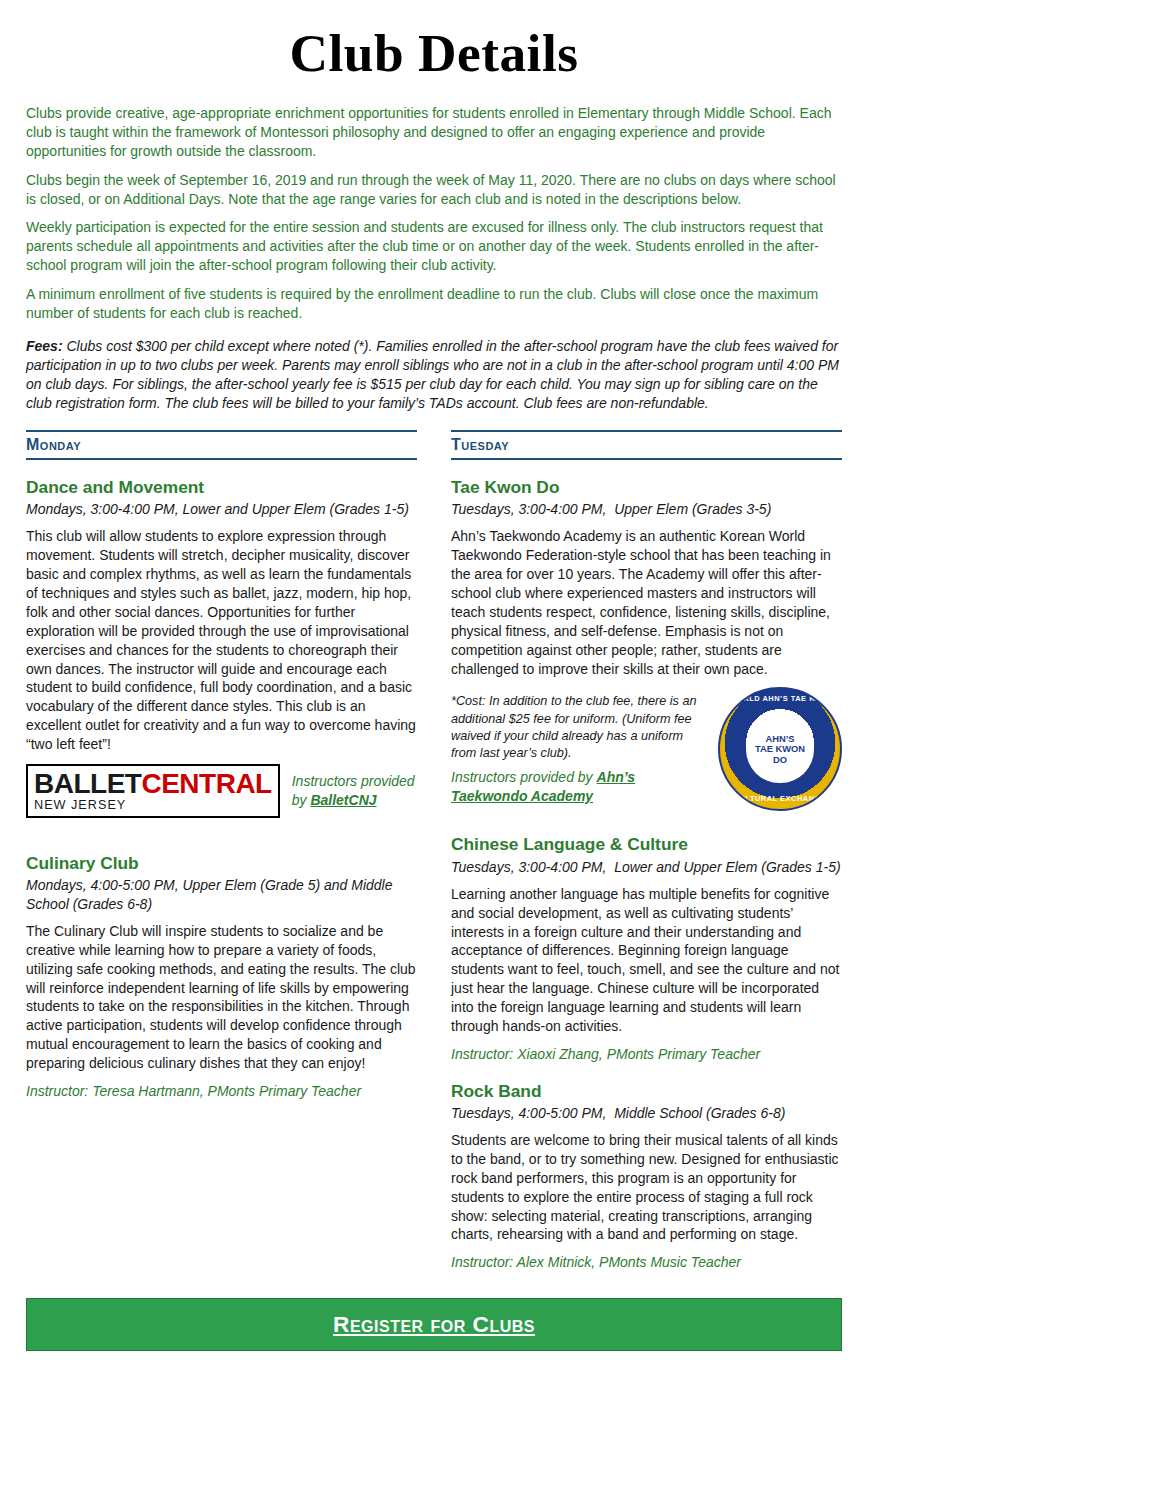Club Details
Clubs provide creative, age-appropriate enrichment opportunities for students enrolled in Elementary through Middle School. Each club is taught within the framework of Montessori philosophy and designed to offer an engaging experience and provide opportunities for growth outside the classroom.
Clubs begin the week of September 16, 2019 and run through the week of May 11, 2020. There are no clubs on days where school is closed, or on Additional Days. Note that the age range varies for each club and is noted in the descriptions below.
Weekly participation is expected for the entire session and students are excused for illness only. The club instructors request that parents schedule all appointments and activities after the club time or on another day of the week. Students enrolled in the after-school program will join the after-school program following their club activity.
A minimum enrollment of five students is required by the enrollment deadline to run the club. Clubs will close once the maximum number of students for each club is reached.
Fees: Clubs cost $300 per child except where noted (*). Families enrolled in the after-school program have the club fees waived for participation in up to two clubs per week. Parents may enroll siblings who are not in a club in the after-school program until 4:00 PM on club days. For siblings, the after-school yearly fee is $515 per club day for each child. You may sign up for sibling care on the club registration form. The club fees will be billed to your family’s TADs account. Club fees are non-refundable.
Monday
Dance and Movement
Mondays, 3:00-4:00 PM, Lower and Upper Elem (Grades 1-5)
This club will allow students to explore expression through movement. Students will stretch, decipher musicality, discover basic and complex rhythms, as well as learn the fundamentals of techniques and styles such as ballet, jazz, modern, hip hop, folk and other social dances. Opportunities for further exploration will be provided through the use of improvisational exercises and chances for the students to choreograph their own dances. The instructor will guide and encourage each student to build confidence, full body coordination, and a basic vocabulary of the different dance styles. This club is an excellent outlet for creativity and a fun way to overcome having “two left feet”!
BALLET CENTRAL NEW JERSEY
Instructors provided by BalletCNJ
Culinary Club
Mondays, 4:00-5:00 PM, Upper Elem (Grade 5) and Middle School (Grades 6-8)
The Culinary Club will inspire students to socialize and be creative while learning how to prepare a variety of foods, utilizing safe cooking methods, and eating the results. The club will reinforce independent learning of life skills by empowering students to take on the responsibilities in the kitchen. Through active participation, students will develop confidence through mutual encouragement to learn the basics of cooking and preparing delicious culinary dishes that they can enjoy!
Instructor: Teresa Hartmann, PMonts Primary Teacher
Tuesday
Tae Kwon Do
Tuesdays, 3:00-4:00 PM, Upper Elem (Grades 3-5)
Ahn’s Taekwondo Academy is an authentic Korean World Taekwondo Federation-style school that has been teaching in the area for over 10 years. The Academy will offer this after-school club where experienced masters and instructors will teach students respect, confidence, listening skills, discipline, physical fitness, and self-defense. Emphasis is not on competition against other people; rather, students are challenged to improve their skills at their own pace.
*Cost: In addition to the club fee, there is an additional $25 fee for uniform. (Uniform fee waived if your child already has a uniform from last year’s club).
Instructors provided by Ahn’s Taekwondo Academy
THE WORLD AHN’S TAE KWON DO CULTURAL EXCHANGE
AHN’S
TAE KWON DO
Chinese Language & Culture
Tuesdays, 3:00-4:00 PM, Lower and Upper Elem (Grades 1-5)
Learning another language has multiple benefits for cognitive and social development, as well as cultivating students’ interests in a foreign culture and their understanding and acceptance of differences. Beginning foreign language students want to feel, touch, smell, and see the culture and not just hear the language. Chinese culture will be incorporated into the foreign language learning and students will learn through hands-on activities.
Instructor: Xiaoxi Zhang, PMonts Primary Teacher
Rock Band
Tuesdays, 4:00-5:00 PM, Middle School (Grades 6-8)
Students are welcome to bring their musical talents of all kinds to the band, or to try something new. Designed for enthusiastic rock band performers, this program is an opportunity for students to explore the entire process of staging a full rock show: selecting material, creating transcriptions, arranging charts, rehearsing with a band and performing on stage.
Instructor: Alex Mitnick, PMonts Music Teacher
Register for Clubs